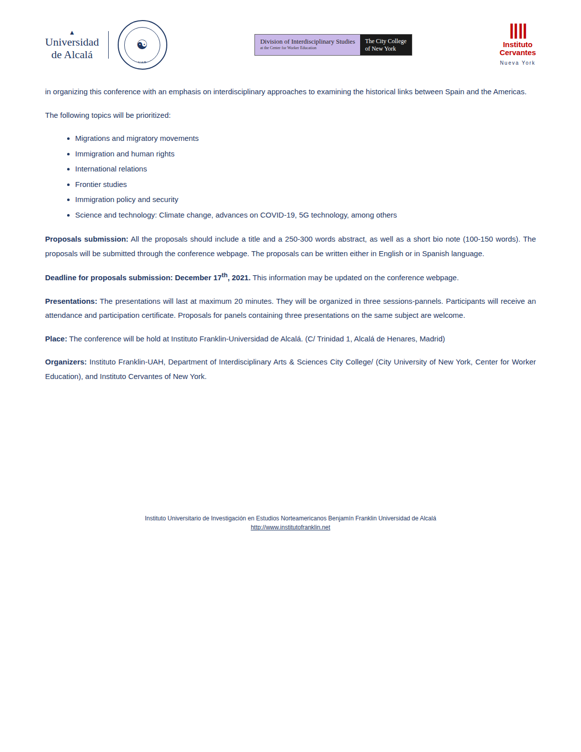▲
Universidad
de Alcalá
☯
UAH
Division of Interdisciplinary Studies
at the Center for Worker Education
The City College
of New York
‖‖
Instituto
Cervantes
Nueva York
in organizing this conference with an emphasis on interdisciplinary approaches to examining the historical links between Spain and the Americas.
The following topics will be prioritized:
Migrations and migratory movements
Immigration and human rights
International relations
Frontier studies
Immigration policy and security
Science and technology: Climate change, advances on COVID-19, 5G technology, among others
Proposals submission: All the proposals should include a title and a 250-300 words abstract, as well as a short bio note (100-150 words). The proposals will be submitted through the conference webpage. The proposals can be written either in English or in Spanish language.
Deadline for proposals submission: December 17th, 2021. This information may be updated on the conference webpage.
Presentations: The presentations will last at maximum 20 minutes. They will be organized in three sessions-pannels. Participants will receive an attendance and participation certificate. Proposals for panels containing three presentations on the same subject are welcome.
Place: The conference will be hold at Instituto Franklin-Universidad de Alcalá. (C/ Trinidad 1, Alcalá de Henares, Madrid)
Organizers: Instituto Franklin-UAH, Department of Interdisciplinary Arts & Sciences City College/ (City University of New York, Center for Worker Education), and Instituto Cervantes of New York.
Instituto Universitario de Investigación en Estudios Norteamericanos Benjamín Franklin Universidad de Alcalá
http://www.institutofranklin.net